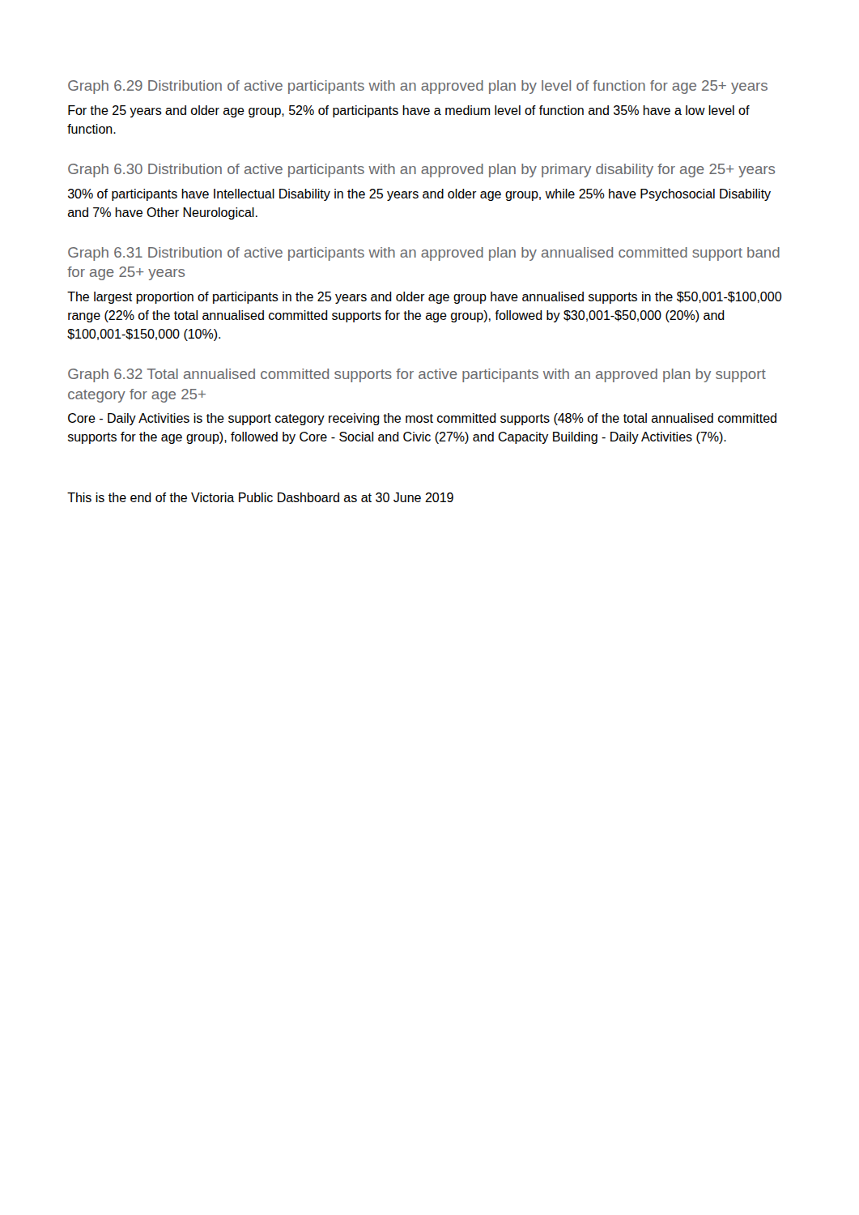Graph 6.29 Distribution of active participants with an approved plan by level of function for age 25+ years
For the 25 years and older age group, 52% of participants have a medium level of function and 35% have a low level of function.
Graph 6.30 Distribution of active participants with an approved plan by primary disability for age 25+ years
30% of participants have Intellectual Disability in the 25 years and older age group, while 25% have Psychosocial Disability and 7% have Other Neurological.
Graph 6.31 Distribution of active participants with an approved plan by annualised committed support band for age 25+ years
The largest proportion of participants in the 25 years and older age group have annualised supports in the $50,001-$100,000 range (22% of the total annualised committed supports for the age group), followed by $30,001-$50,000 (20%) and $100,001-$150,000 (10%).
Graph 6.32 Total annualised committed supports for active participants with an approved plan by support category for age 25+
Core - Daily Activities is the support category receiving the most committed supports (48% of the total annualised committed supports for the age group), followed by Core - Social and Civic (27%) and Capacity Building - Daily Activities (7%).
This is the end of the Victoria Public Dashboard as at 30 June 2019